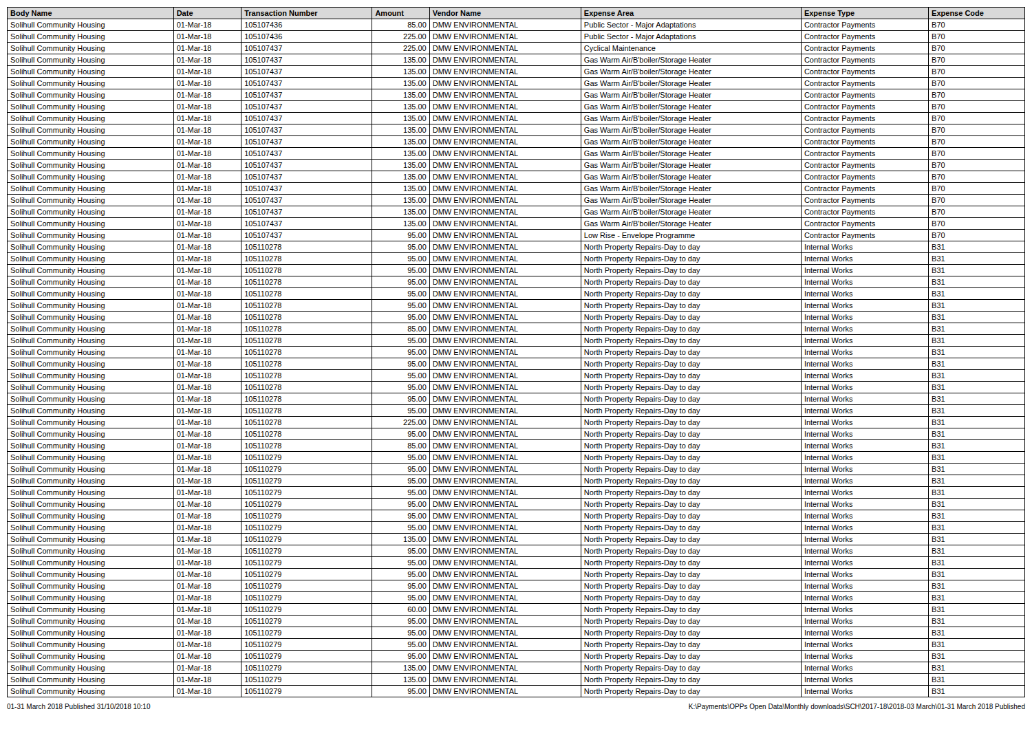| Body Name | Date | Transaction Number | Amount | Vendor Name | Expense Area | Expense Type | Expense Code |
| --- | --- | --- | --- | --- | --- | --- | --- |
| Solihull Community Housing | 01-Mar-18 | 105107436 | 85.00 | DMW ENVIRONMENTAL | Public Sector - Major Adaptations | Contractor Payments | B70 |
| Solihull Community Housing | 01-Mar-18 | 105107436 | 225.00 | DMW ENVIRONMENTAL | Public Sector - Major Adaptations | Contractor Payments | B70 |
| Solihull Community Housing | 01-Mar-18 | 105107437 | 225.00 | DMW ENVIRONMENTAL | Cyclical Maintenance | Contractor Payments | B70 |
| Solihull Community Housing | 01-Mar-18 | 105107437 | 135.00 | DMW ENVIRONMENTAL | Gas Warm Air/B'boiler/Storage Heater | Contractor Payments | B70 |
| Solihull Community Housing | 01-Mar-18 | 105107437 | 135.00 | DMW ENVIRONMENTAL | Gas Warm Air/B'boiler/Storage Heater | Contractor Payments | B70 |
| Solihull Community Housing | 01-Mar-18 | 105107437 | 135.00 | DMW ENVIRONMENTAL | Gas Warm Air/B'boiler/Storage Heater | Contractor Payments | B70 |
| Solihull Community Housing | 01-Mar-18 | 105107437 | 135.00 | DMW ENVIRONMENTAL | Gas Warm Air/B'boiler/Storage Heater | Contractor Payments | B70 |
| Solihull Community Housing | 01-Mar-18 | 105107437 | 135.00 | DMW ENVIRONMENTAL | Gas Warm Air/B'boiler/Storage Heater | Contractor Payments | B70 |
| Solihull Community Housing | 01-Mar-18 | 105107437 | 135.00 | DMW ENVIRONMENTAL | Gas Warm Air/B'boiler/Storage Heater | Contractor Payments | B70 |
| Solihull Community Housing | 01-Mar-18 | 105107437 | 135.00 | DMW ENVIRONMENTAL | Gas Warm Air/B'boiler/Storage Heater | Contractor Payments | B70 |
| Solihull Community Housing | 01-Mar-18 | 105107437 | 135.00 | DMW ENVIRONMENTAL | Gas Warm Air/B'boiler/Storage Heater | Contractor Payments | B70 |
| Solihull Community Housing | 01-Mar-18 | 105107437 | 135.00 | DMW ENVIRONMENTAL | Gas Warm Air/B'boiler/Storage Heater | Contractor Payments | B70 |
| Solihull Community Housing | 01-Mar-18 | 105107437 | 135.00 | DMW ENVIRONMENTAL | Gas Warm Air/B'boiler/Storage Heater | Contractor Payments | B70 |
| Solihull Community Housing | 01-Mar-18 | 105107437 | 135.00 | DMW ENVIRONMENTAL | Gas Warm Air/B'boiler/Storage Heater | Contractor Payments | B70 |
| Solihull Community Housing | 01-Mar-18 | 105107437 | 135.00 | DMW ENVIRONMENTAL | Gas Warm Air/B'boiler/Storage Heater | Contractor Payments | B70 |
| Solihull Community Housing | 01-Mar-18 | 105107437 | 135.00 | DMW ENVIRONMENTAL | Gas Warm Air/B'boiler/Storage Heater | Contractor Payments | B70 |
| Solihull Community Housing | 01-Mar-18 | 105107437 | 135.00 | DMW ENVIRONMENTAL | Gas Warm Air/B'boiler/Storage Heater | Contractor Payments | B70 |
| Solihull Community Housing | 01-Mar-18 | 105107437 | 135.00 | DMW ENVIRONMENTAL | Gas Warm Air/B'boiler/Storage Heater | Contractor Payments | B70 |
| Solihull Community Housing | 01-Mar-18 | 105107437 | 95.00 | DMW ENVIRONMENTAL | Low Rise - Envelope Programme | Contractor Payments | B70 |
| Solihull Community Housing | 01-Mar-18 | 105110278 | 95.00 | DMW ENVIRONMENTAL | North Property Repairs-Day to day | Internal Works | B31 |
| Solihull Community Housing | 01-Mar-18 | 105110278 | 95.00 | DMW ENVIRONMENTAL | North Property Repairs-Day to day | Internal Works | B31 |
| Solihull Community Housing | 01-Mar-18 | 105110278 | 95.00 | DMW ENVIRONMENTAL | North Property Repairs-Day to day | Internal Works | B31 |
| Solihull Community Housing | 01-Mar-18 | 105110278 | 95.00 | DMW ENVIRONMENTAL | North Property Repairs-Day to day | Internal Works | B31 |
| Solihull Community Housing | 01-Mar-18 | 105110278 | 95.00 | DMW ENVIRONMENTAL | North Property Repairs-Day to day | Internal Works | B31 |
| Solihull Community Housing | 01-Mar-18 | 105110278 | 95.00 | DMW ENVIRONMENTAL | North Property Repairs-Day to day | Internal Works | B31 |
| Solihull Community Housing | 01-Mar-18 | 105110278 | 95.00 | DMW ENVIRONMENTAL | North Property Repairs-Day to day | Internal Works | B31 |
| Solihull Community Housing | 01-Mar-18 | 105110278 | 85.00 | DMW ENVIRONMENTAL | North Property Repairs-Day to day | Internal Works | B31 |
| Solihull Community Housing | 01-Mar-18 | 105110278 | 95.00 | DMW ENVIRONMENTAL | North Property Repairs-Day to day | Internal Works | B31 |
| Solihull Community Housing | 01-Mar-18 | 105110278 | 95.00 | DMW ENVIRONMENTAL | North Property Repairs-Day to day | Internal Works | B31 |
| Solihull Community Housing | 01-Mar-18 | 105110278 | 95.00 | DMW ENVIRONMENTAL | North Property Repairs-Day to day | Internal Works | B31 |
| Solihull Community Housing | 01-Mar-18 | 105110278 | 95.00 | DMW ENVIRONMENTAL | North Property Repairs-Day to day | Internal Works | B31 |
| Solihull Community Housing | 01-Mar-18 | 105110278 | 95.00 | DMW ENVIRONMENTAL | North Property Repairs-Day to day | Internal Works | B31 |
| Solihull Community Housing | 01-Mar-18 | 105110278 | 95.00 | DMW ENVIRONMENTAL | North Property Repairs-Day to day | Internal Works | B31 |
| Solihull Community Housing | 01-Mar-18 | 105110278 | 95.00 | DMW ENVIRONMENTAL | North Property Repairs-Day to day | Internal Works | B31 |
| Solihull Community Housing | 01-Mar-18 | 105110278 | 225.00 | DMW ENVIRONMENTAL | North Property Repairs-Day to day | Internal Works | B31 |
| Solihull Community Housing | 01-Mar-18 | 105110278 | 95.00 | DMW ENVIRONMENTAL | North Property Repairs-Day to day | Internal Works | B31 |
| Solihull Community Housing | 01-Mar-18 | 105110278 | 85.00 | DMW ENVIRONMENTAL | North Property Repairs-Day to day | Internal Works | B31 |
| Solihull Community Housing | 01-Mar-18 | 105110279 | 95.00 | DMW ENVIRONMENTAL | North Property Repairs-Day to day | Internal Works | B31 |
| Solihull Community Housing | 01-Mar-18 | 105110279 | 95.00 | DMW ENVIRONMENTAL | North Property Repairs-Day to day | Internal Works | B31 |
| Solihull Community Housing | 01-Mar-18 | 105110279 | 95.00 | DMW ENVIRONMENTAL | North Property Repairs-Day to day | Internal Works | B31 |
| Solihull Community Housing | 01-Mar-18 | 105110279 | 95.00 | DMW ENVIRONMENTAL | North Property Repairs-Day to day | Internal Works | B31 |
| Solihull Community Housing | 01-Mar-18 | 105110279 | 95.00 | DMW ENVIRONMENTAL | North Property Repairs-Day to day | Internal Works | B31 |
| Solihull Community Housing | 01-Mar-18 | 105110279 | 95.00 | DMW ENVIRONMENTAL | North Property Repairs-Day to day | Internal Works | B31 |
| Solihull Community Housing | 01-Mar-18 | 105110279 | 95.00 | DMW ENVIRONMENTAL | North Property Repairs-Day to day | Internal Works | B31 |
| Solihull Community Housing | 01-Mar-18 | 105110279 | 135.00 | DMW ENVIRONMENTAL | North Property Repairs-Day to day | Internal Works | B31 |
| Solihull Community Housing | 01-Mar-18 | 105110279 | 95.00 | DMW ENVIRONMENTAL | North Property Repairs-Day to day | Internal Works | B31 |
| Solihull Community Housing | 01-Mar-18 | 105110279 | 95.00 | DMW ENVIRONMENTAL | North Property Repairs-Day to day | Internal Works | B31 |
| Solihull Community Housing | 01-Mar-18 | 105110279 | 95.00 | DMW ENVIRONMENTAL | North Property Repairs-Day to day | Internal Works | B31 |
| Solihull Community Housing | 01-Mar-18 | 105110279 | 95.00 | DMW ENVIRONMENTAL | North Property Repairs-Day to day | Internal Works | B31 |
| Solihull Community Housing | 01-Mar-18 | 105110279 | 95.00 | DMW ENVIRONMENTAL | North Property Repairs-Day to day | Internal Works | B31 |
| Solihull Community Housing | 01-Mar-18 | 105110279 | 60.00 | DMW ENVIRONMENTAL | North Property Repairs-Day to day | Internal Works | B31 |
| Solihull Community Housing | 01-Mar-18 | 105110279 | 95.00 | DMW ENVIRONMENTAL | North Property Repairs-Day to day | Internal Works | B31 |
| Solihull Community Housing | 01-Mar-18 | 105110279 | 95.00 | DMW ENVIRONMENTAL | North Property Repairs-Day to day | Internal Works | B31 |
| Solihull Community Housing | 01-Mar-18 | 105110279 | 95.00 | DMW ENVIRONMENTAL | North Property Repairs-Day to day | Internal Works | B31 |
| Solihull Community Housing | 01-Mar-18 | 105110279 | 95.00 | DMW ENVIRONMENTAL | North Property Repairs-Day to day | Internal Works | B31 |
| Solihull Community Housing | 01-Mar-18 | 105110279 | 135.00 | DMW ENVIRONMENTAL | North Property Repairs-Day to day | Internal Works | B31 |
| Solihull Community Housing | 01-Mar-18 | 105110279 | 135.00 | DMW ENVIRONMENTAL | North Property Repairs-Day to day | Internal Works | B31 |
| Solihull Community Housing | 01-Mar-18 | 105110279 | 95.00 | DMW ENVIRONMENTAL | North Property Repairs-Day to day | Internal Works | B31 |
01-31 March 2018 Published 31/10/2018 10:10 K:\Payments\OPPs Open Data\Monthly downloads\SCH\2017-18\2018-03 March\01-31 March 2018 Published